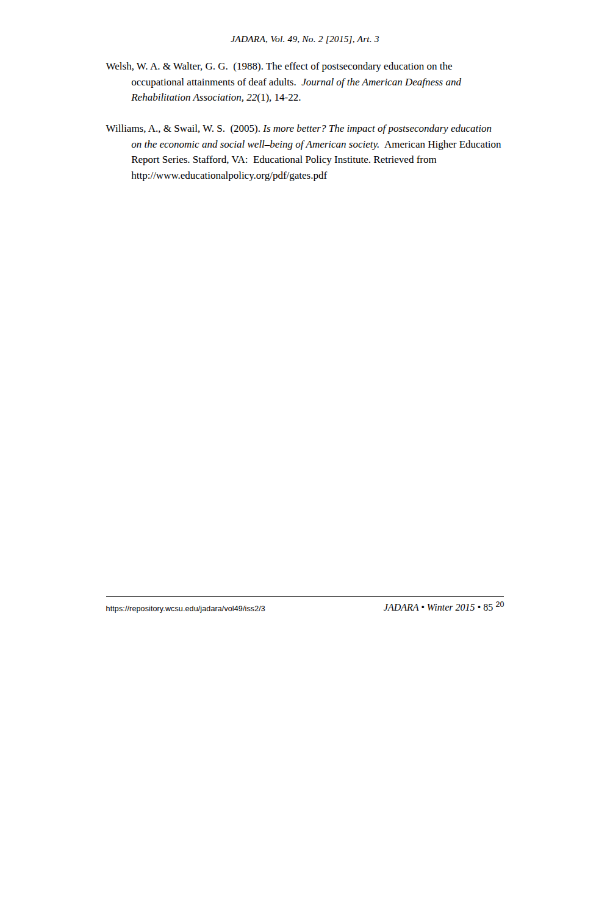JADARA, Vol. 49, No. 2 [2015], Art. 3
Welsh, W. A. & Walter, G. G. (1988). The effect of postsecondary education on the occupational attainments of deaf adults. Journal of the American Deafness and Rehabilitation Association, 22(1), 14-22.
Williams, A., & Swail, W. S. (2005). Is more better? The impact of postsecondary education on the economic and social well–being of American society. American Higher Education Report Series. Stafford, VA: Educational Policy Institute. Retrieved from http://www.educationalpolicy.org/pdf/gates.pdf
https://repository.wcsu.edu/jadara/vol49/iss2/3
JADARA • Winter 2015 • 8520